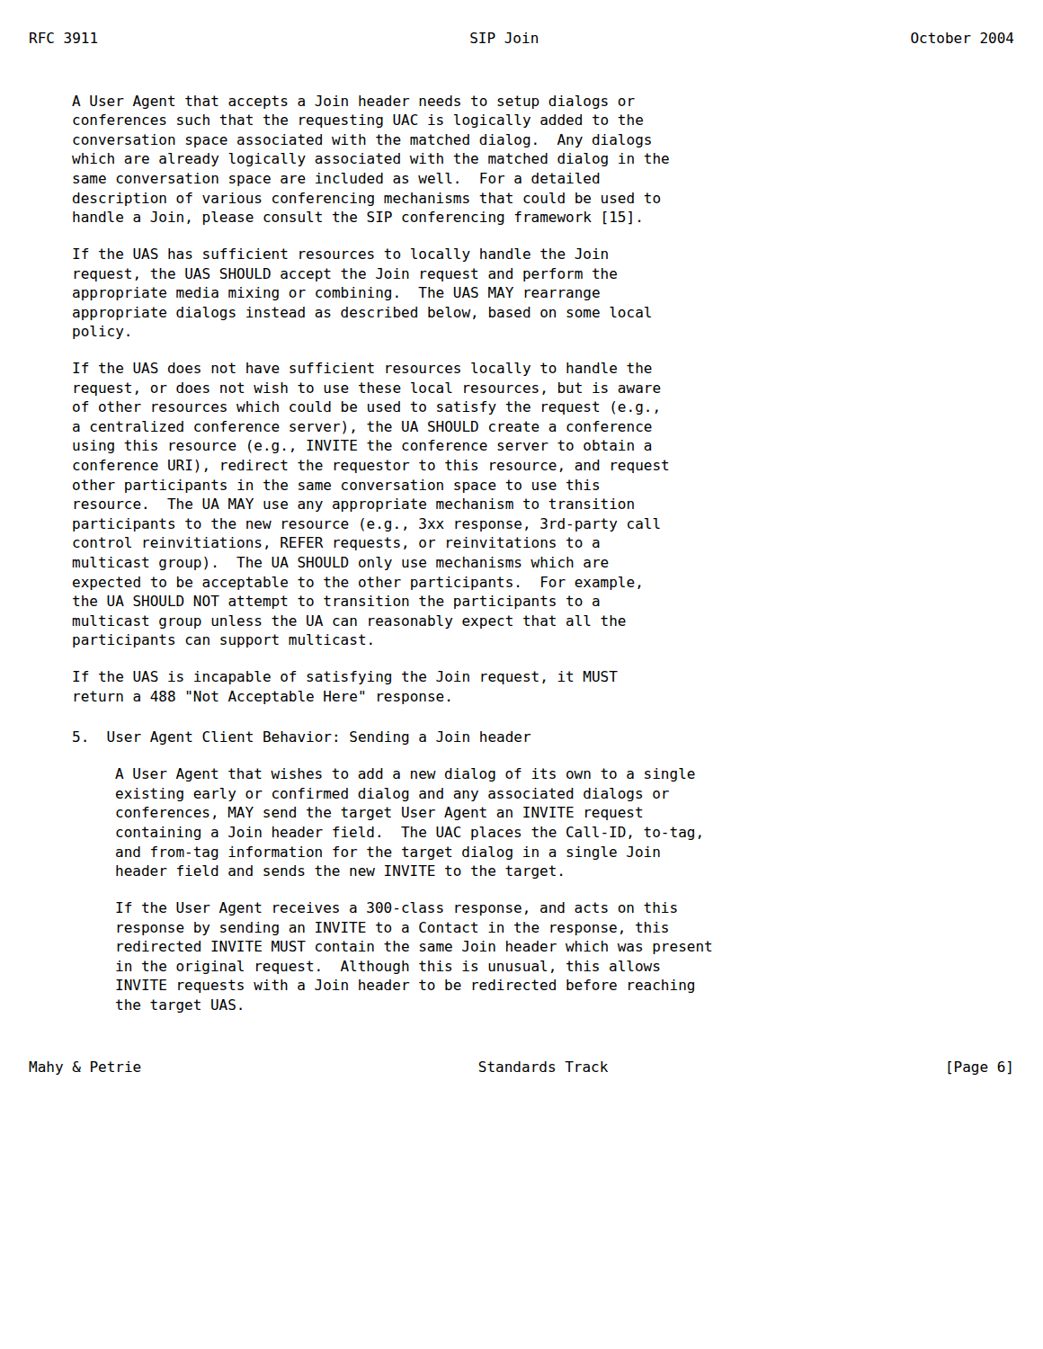RFC 3911 SIP Join October 2004
A User Agent that accepts a Join header needs to setup dialogs or conferences such that the requesting UAC is logically added to the conversation space associated with the matched dialog. Any dialogs which are already logically associated with the matched dialog in the same conversation space are included as well. For a detailed description of various conferencing mechanisms that could be used to handle a Join, please consult the SIP conferencing framework [15].
If the UAS has sufficient resources to locally handle the Join request, the UAS SHOULD accept the Join request and perform the appropriate media mixing or combining. The UAS MAY rearrange appropriate dialogs instead as described below, based on some local policy.
If the UAS does not have sufficient resources locally to handle the request, or does not wish to use these local resources, but is aware of other resources which could be used to satisfy the request (e.g., a centralized conference server), the UA SHOULD create a conference using this resource (e.g., INVITE the conference server to obtain a conference URI), redirect the requestor to this resource, and request other participants in the same conversation space to use this resource. The UA MAY use any appropriate mechanism to transition participants to the new resource (e.g., 3xx response, 3rd-party call control reinvitiations, REFER requests, or reinvitations to a multicast group). The UA SHOULD only use mechanisms which are expected to be acceptable to the other participants. For example, the UA SHOULD NOT attempt to transition the participants to a multicast group unless the UA can reasonably expect that all the participants can support multicast.
If the UAS is incapable of satisfying the Join request, it MUST return a 488 "Not Acceptable Here" response.
5. User Agent Client Behavior: Sending a Join header
A User Agent that wishes to add a new dialog of its own to a single existing early or confirmed dialog and any associated dialogs or conferences, MAY send the target User Agent an INVITE request containing a Join header field. The UAC places the Call-ID, to-tag, and from-tag information for the target dialog in a single Join header field and sends the new INVITE to the target.
If the User Agent receives a 300-class response, and acts on this response by sending an INVITE to a Contact in the response, this redirected INVITE MUST contain the same Join header which was present in the original request. Although this is unusual, this allows INVITE requests with a Join header to be redirected before reaching the target UAS.
Mahy & Petrie Standards Track [Page 6]